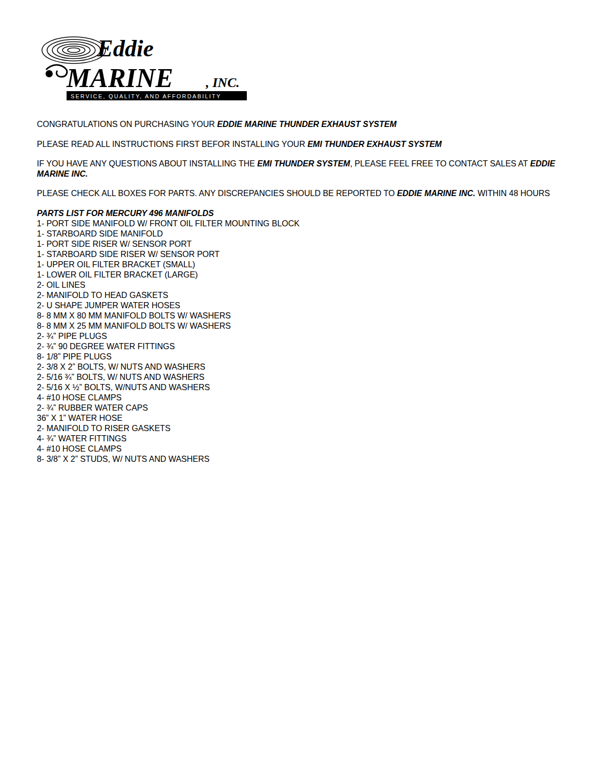Eddie MARINE , INC. SERVICE, QUALITY, AND AFFORDABILITY
CONGRATULATIONS ON PURCHASING YOUR EDDIE MARINE THUNDER EXHAUST SYSTEM
PLEASE READ ALL INSTRUCTIONS FIRST BEFOR INSTALLING YOUR EMI THUNDER EXHAUST SYSTEM
IF YOU HAVE ANY QUESTIONS ABOUT INSTALLING THE EMI THUNDER SYSTEM, PLEASE FEEL FREE TO CONTACT SALES AT EDDIE MARINE INC.
PLEASE CHECK ALL BOXES FOR PARTS. ANY DISCREPANCIES SHOULD BE REPORTED TO EDDIE MARINE INC. WITHIN 48 HOURS
PARTS LIST FOR MERCURY 496 MANIFOLDS
1- PORT SIDE MANIFOLD W/ FRONT OIL FILTER MOUNTING BLOCK
1- STARBOARD SIDE MANIFOLD
1- PORT SIDE RISER W/ SENSOR PORT
1- STARBOARD SIDE RISER W/ SENSOR PORT
1- UPPER OIL FILTER BRACKET (SMALL)
1- LOWER OIL FILTER BRACKET (LARGE)
2- OIL LINES
2- MANIFOLD TO HEAD GASKETS
2- U SHAPE JUMPER WATER HOSES
8- 8 MM X 80 MM MANIFOLD BOLTS W/ WASHERS
8- 8 MM X 25 MM MANIFOLD BOLTS W/ WASHERS
2- ¾” PIPE PLUGS
2- ¾” 90 DEGREE WATER FITTINGS
8- 1/8” PIPE PLUGS
2- 3/8 X 2” BOLTS, W/ NUTS AND WASHERS
2- 5/16 ¾” BOLTS, W/ NUTS AND WASHERS
2- 5/16 X ½” BOLTS, W/NUTS AND WASHERS
4- #10 HOSE CLAMPS
2- ¾” RUBBER WATER CAPS
36” X 1” WATER HOSE
2- MANIFOLD TO RISER GASKETS
4- ¾” WATER FITTINGS
4- #10 HOSE CLAMPS
8- 3/8” X 2” STUDS, W/ NUTS AND WASHERS